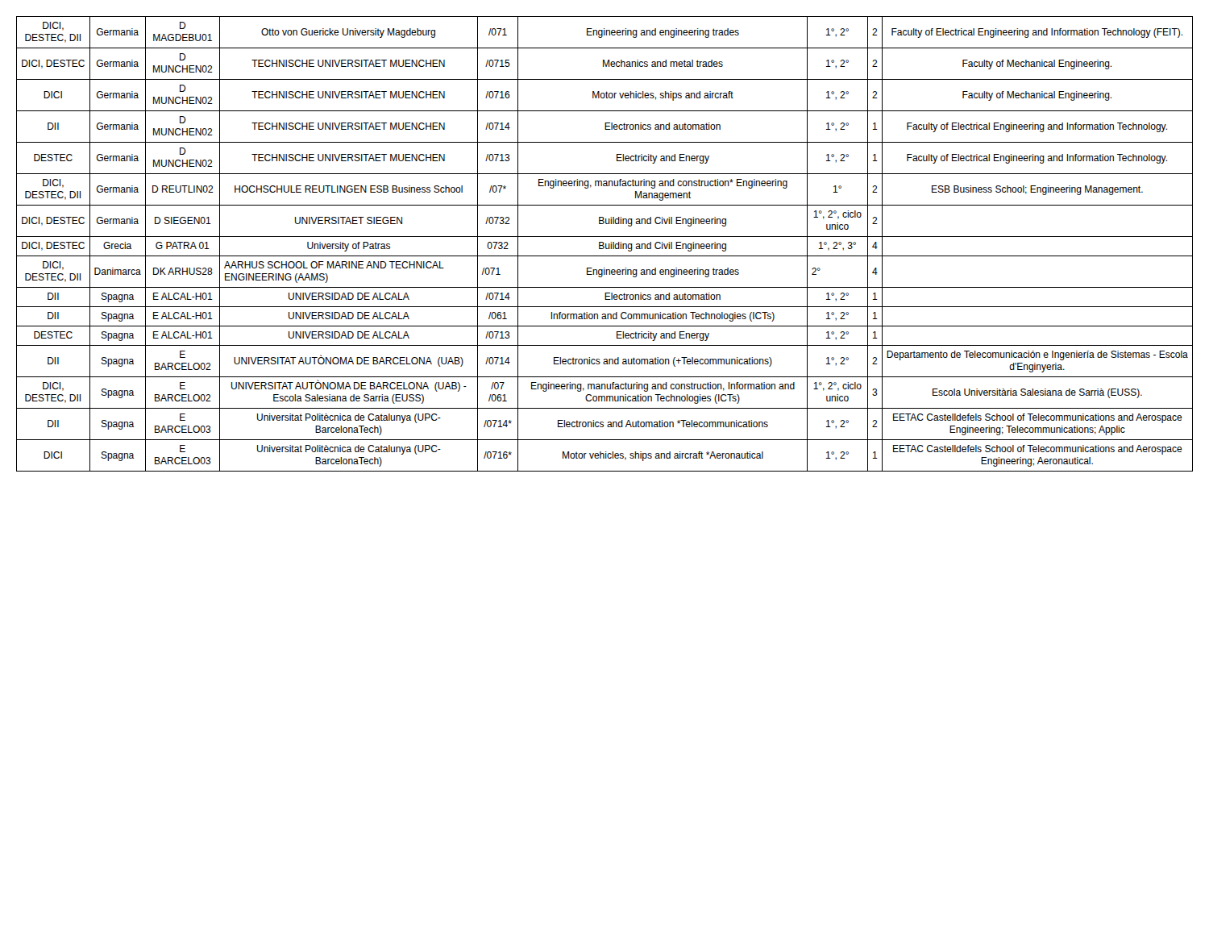| DICI, DESTEC, DII | Germania | D MAGDEBU01 | Otto von Guericke University Magdeburg | /071 | Engineering and engineering trades | 1°, 2° | 2 | Faculty of Electrical Engineering and Information Technology (FEIT). |
| DICI, DESTEC | Germania | D MUNCHEN02 | TECHNISCHE UNIVERSITAET MUENCHEN | /0715 | Mechanics and metal trades | 1°, 2° | 2 | Faculty of Mechanical Engineering. |
| DICI | Germania | D MUNCHEN02 | TECHNISCHE UNIVERSITAET MUENCHEN | /0716 | Motor vehicles, ships and aircraft | 1°, 2° | 2 | Faculty of Mechanical Engineering. |
| DII | Germania | D MUNCHEN02 | TECHNISCHE UNIVERSITAET MUENCHEN | /0714 | Electronics and automation | 1°, 2° | 1 | Faculty of Electrical Engineering and Information Technology. |
| DESTEC | Germania | D MUNCHEN02 | TECHNISCHE UNIVERSITAET MUENCHEN | /0713 | Electricity and Energy | 1°, 2° | 1 | Faculty of Electrical Engineering and Information Technology. |
| DICI, DESTEC, DII | Germania | D REUTLIN02 | HOCHSCHULE REUTLINGEN ESB Business School | /07* | Engineering, manufacturing and construction* Engineering Management | 1° | 2 | ESB Business School; Engineering Management. |
| DICI, DESTEC | Germania | D SIEGEN01 | UNIVERSITAET SIEGEN | /0732 | Building and Civil Engineering | 1°, 2°, ciclo unico | 2 | |
| DICI, DESTEC | Grecia | G PATRA 01 | University of Patras | 0732 | Building and Civil Engineering | 1°, 2°, 3° | 4 | |
| DICI, DESTEC, DII | Danimarca | DK ARHUS28 | AARHUS SCHOOL OF MARINE AND TECHNICAL ENGINEERING (AAMS) | /071 | Engineering and engineering trades | 2° | 4 | |
| DII | Spagna | E ALCAL-H01 | UNIVERSIDAD DE ALCALA | /0714 | Electronics and automation | 1°, 2° | 1 | |
| DII | Spagna | E ALCAL-H01 | UNIVERSIDAD DE ALCALA | /061 | Information and Communication Technologies (ICTs) | 1°, 2° | 1 | |
| DESTEC | Spagna | E ALCAL-H01 | UNIVERSIDAD DE ALCALA | /0713 | Electricity and Energy | 1°, 2° | 1 | |
| DII | Spagna | E BARCELO02 | UNIVERSITAT AUTÒNOMA DE BARCELONA (UAB) | /0714 | Electronics and automation (+Telecommunications) | 1°, 2° | 2 | Departamento de Telecomunicación e Ingeniería de Sistemas - Escola d'Enginyeria. |
| DICI, DESTEC, DII | Spagna | E BARCELO02 | UNIVERSITAT AUTÒNOMA DE BARCELONA (UAB) - Escola Salesiana de Sarria (EUSS) | /07 /061 | Engineering, manufacturing and construction, Information and Communication Technologies (ICTs) | 1°, 2°, ciclo unico | 3 | Escola Universitària Salesiana de Sarrià (EUSS). |
| DII | Spagna | E BARCELO03 | Universitat Politècnica de Catalunya (UPC-BarcelonaTech) | /0714* | Electronics and Automation *Telecommunications | 1°, 2° | 2 | EETAC Castelldefels School of Telecommunications and Aerospace Engineering; Telecommunications; Applic |
| DICI | Spagna | E BARCELO03 | Universitat Politècnica de Catalunya (UPC-BarcelonaTech) | /0716* | Motor vehicles, ships and aircraft *Aeronautical | 1°, 2° | 1 | EETAC Castelldefels School of Telecommunications and Aerospace Engineering; Aeronautical. |